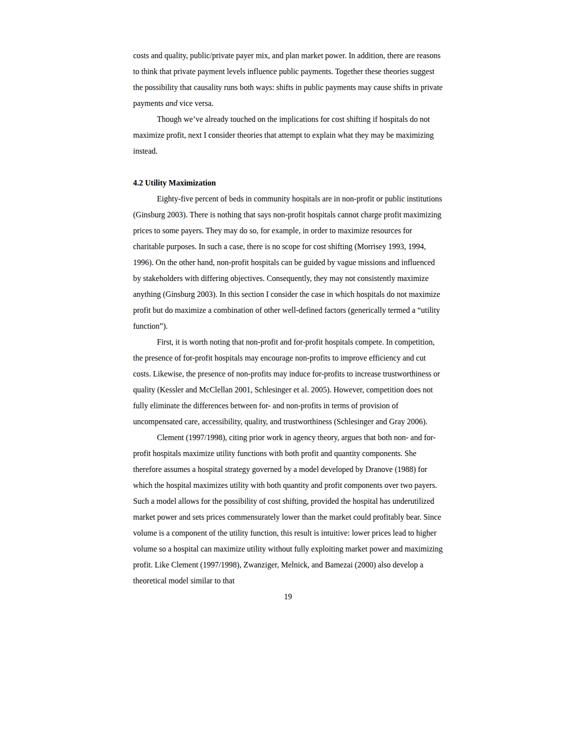costs and quality, public/private payer mix, and plan market power. In addition, there are reasons to think that private payment levels influence public payments. Together these theories suggest the possibility that causality runs both ways: shifts in public payments may cause shifts in private payments and vice versa.
Though we’ve already touched on the implications for cost shifting if hospitals do not maximize profit, next I consider theories that attempt to explain what they may be maximizing instead.
4.2 Utility Maximization
Eighty-five percent of beds in community hospitals are in non-profit or public institutions (Ginsburg 2003). There is nothing that says non-profit hospitals cannot charge profit maximizing prices to some payers. They may do so, for example, in order to maximize resources for charitable purposes. In such a case, there is no scope for cost shifting (Morrisey 1993, 1994, 1996). On the other hand, non-profit hospitals can be guided by vague missions and influenced by stakeholders with differing objectives. Consequently, they may not consistently maximize anything (Ginsburg 2003). In this section I consider the case in which hospitals do not maximize profit but do maximize a combination of other well-defined factors (generically termed a “utility function”).
First, it is worth noting that non-profit and for-profit hospitals compete. In competition, the presence of for-profit hospitals may encourage non-profits to improve efficiency and cut costs. Likewise, the presence of non-profits may induce for-profits to increase trustworthiness or quality (Kessler and McClellan 2001, Schlesinger et al. 2005). However, competition does not fully eliminate the differences between for- and non-profits in terms of provision of uncompensated care, accessibility, quality, and trustworthiness (Schlesinger and Gray 2006).
Clement (1997/1998), citing prior work in agency theory, argues that both non- and for-profit hospitals maximize utility functions with both profit and quantity components. She therefore assumes a hospital strategy governed by a model developed by Dranove (1988) for which the hospital maximizes utility with both quantity and profit components over two payers. Such a model allows for the possibility of cost shifting, provided the hospital has underutilized market power and sets prices commensurately lower than the market could profitably bear. Since volume is a component of the utility function, this result is intuitive: lower prices lead to higher volume so a hospital can maximize utility without fully exploiting market power and maximizing profit. Like Clement (1997/1998), Zwanziger, Melnick, and Bamezai (2000) also develop a theoretical model similar to that
19